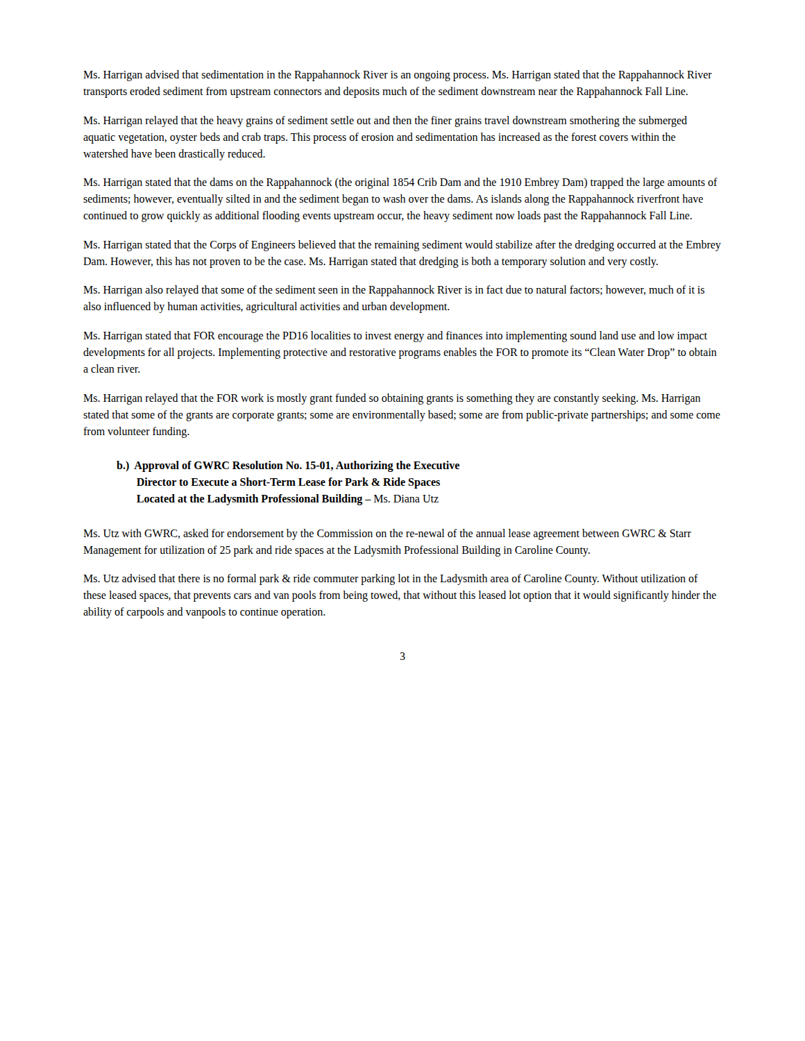Ms. Harrigan advised that sedimentation in the Rappahannock River is an ongoing process. Ms. Harrigan stated that the Rappahannock River transports eroded sediment from upstream connectors and deposits much of the sediment downstream near the Rappahannock Fall Line.
Ms. Harrigan relayed that the heavy grains of sediment settle out and then the finer grains travel downstream smothering the submerged aquatic vegetation, oyster beds and crab traps. This process of erosion and sedimentation has increased as the forest covers within the watershed have been drastically reduced.
Ms. Harrigan stated that the dams on the Rappahannock (the original 1854 Crib Dam and the 1910 Embrey Dam) trapped the large amounts of sediments; however, eventually silted in and the sediment began to wash over the dams. As islands along the Rappahannock riverfront have continued to grow quickly as additional flooding events upstream occur, the heavy sediment now loads past the Rappahannock Fall Line.
Ms. Harrigan stated that the Corps of Engineers believed that the remaining sediment would stabilize after the dredging occurred at the Embrey Dam. However, this has not proven to be the case. Ms. Harrigan stated that dredging is both a temporary solution and very costly.
Ms. Harrigan also relayed that some of the sediment seen in the Rappahannock River is in fact due to natural factors; however, much of it is also influenced by human activities, agricultural activities and urban development.
Ms. Harrigan stated that FOR encourage the PD16 localities to invest energy and finances into implementing sound land use and low impact developments for all projects. Implementing protective and restorative programs enables the FOR to promote its “Clean Water Drop” to obtain a clean river.
Ms. Harrigan relayed that the FOR work is mostly grant funded so obtaining grants is something they are constantly seeking. Ms. Harrigan stated that some of the grants are corporate grants; some are environmentally based; some are from public-private partnerships; and some come from volunteer funding.
b.) Approval of GWRC Resolution No. 15-01, Authorizing the Executive
Director to Execute a Short-Term Lease for Park & Ride Spaces
Located at the Ladysmith Professional Building – Ms. Diana Utz
Ms. Utz with GWRC, asked for endorsement by the Commission on the re-newal of the annual lease agreement between GWRC & Starr Management for utilization of 25 park and ride spaces at the Ladysmith Professional Building in Caroline County.
Ms. Utz advised that there is no formal park & ride commuter parking lot in the Ladysmith area of Caroline County. Without utilization of these leased spaces, that prevents cars and van pools from being towed, that without this leased lot option that it would significantly hinder the ability of carpools and vanpools to continue operation.
3